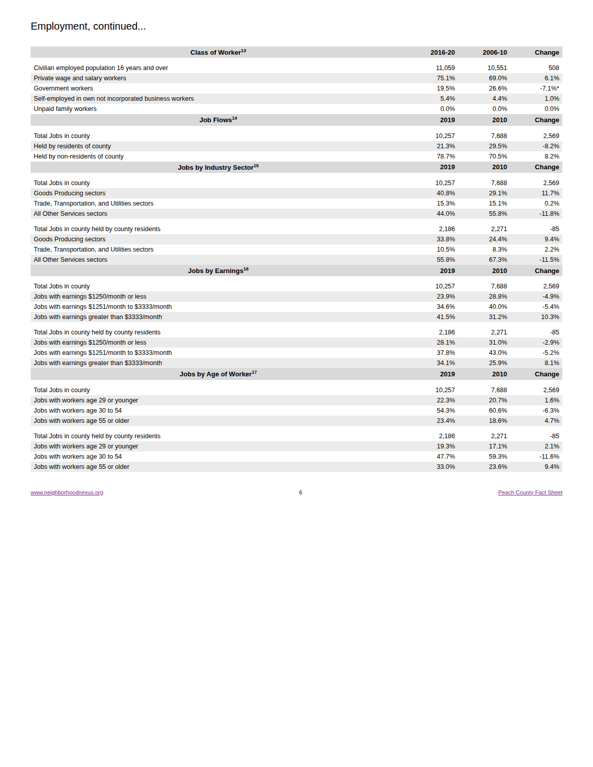Employment, continued...
| Class of Worker 13 | 2016-20 | 2006-10 | Change |
| --- | --- | --- | --- |
| Civilian employed population 16 years and over | 11,059 | 10,551 | 508 |
| Private wage and salary workers | 75.1% | 69.0% | 6.1% |
| Government workers | 19.5% | 26.6% | -7.1%* |
| Self-employed in own not incorporated business workers | 5.4% | 4.4% | 1.0% |
| Unpaid family workers | 0.0% | 0.0% | 0.0% |
| Job Flows 14 | 2019 | 2010 | Change |
| Total Jobs in county | 10,257 | 7,688 | 2,569 |
| Held by residents of county | 21.3% | 29.5% | -8.2% |
| Held by non-residents of county | 78.7% | 70.5% | 8.2% |
| Jobs by Industry Sector 15 | 2019 | 2010 | Change |
| Total Jobs in county | 10,257 | 7,688 | 2,569 |
| Goods Producing sectors | 40.8% | 29.1% | 11.7% |
| Trade, Transportation, and Utilities sectors | 15.3% | 15.1% | 0.2% |
| All Other Services sectors | 44.0% | 55.8% | -11.8% |
| Total Jobs in county held by county residents | 2,186 | 2,271 | -85 |
| Goods Producing sectors | 33.8% | 24.4% | 9.4% |
| Trade, Transportation, and Utilities sectors | 10.5% | 8.3% | 2.2% |
| All Other Services sectors | 55.8% | 67.3% | -11.5% |
| Jobs by Earnings 16 | 2019 | 2010 | Change |
| Total Jobs in county | 10,257 | 7,688 | 2,569 |
| Jobs with earnings $1250/month or less | 23.9% | 28.8% | -4.9% |
| Jobs with earnings $1251/month to $3333/month | 34.6% | 40.0% | -5.4% |
| Jobs with earnings greater than $3333/month | 41.5% | 31.2% | 10.3% |
| Total Jobs in county held by county residents | 2,186 | 2,271 | -85 |
| Jobs with earnings $1250/month or less | 28.1% | 31.0% | -2.9% |
| Jobs with earnings $1251/month to $3333/month | 37.8% | 43.0% | -5.2% |
| Jobs with earnings greater than $3333/month | 34.1% | 25.9% | 8.1% |
| Jobs by Age of Worker 17 | 2019 | 2010 | Change |
| Total Jobs in county | 10,257 | 7,688 | 2,569 |
| Jobs with workers age 29 or younger | 22.3% | 20.7% | 1.6% |
| Jobs with workers age 30 to 54 | 54.3% | 60.6% | -6.3% |
| Jobs with workers age 55 or older | 23.4% | 18.6% | 4.7% |
| Total Jobs in county held by county residents | 2,186 | 2,271 | -85 |
| Jobs with workers age 29 or younger | 19.3% | 17.1% | 2.1% |
| Jobs with workers age 30 to 54 | 47.7% | 59.3% | -11.6% |
| Jobs with workers age 55 or older | 33.0% | 23.6% | 9.4% |
www.neighborhoodnexus.org 6 Peach County Fact Sheet